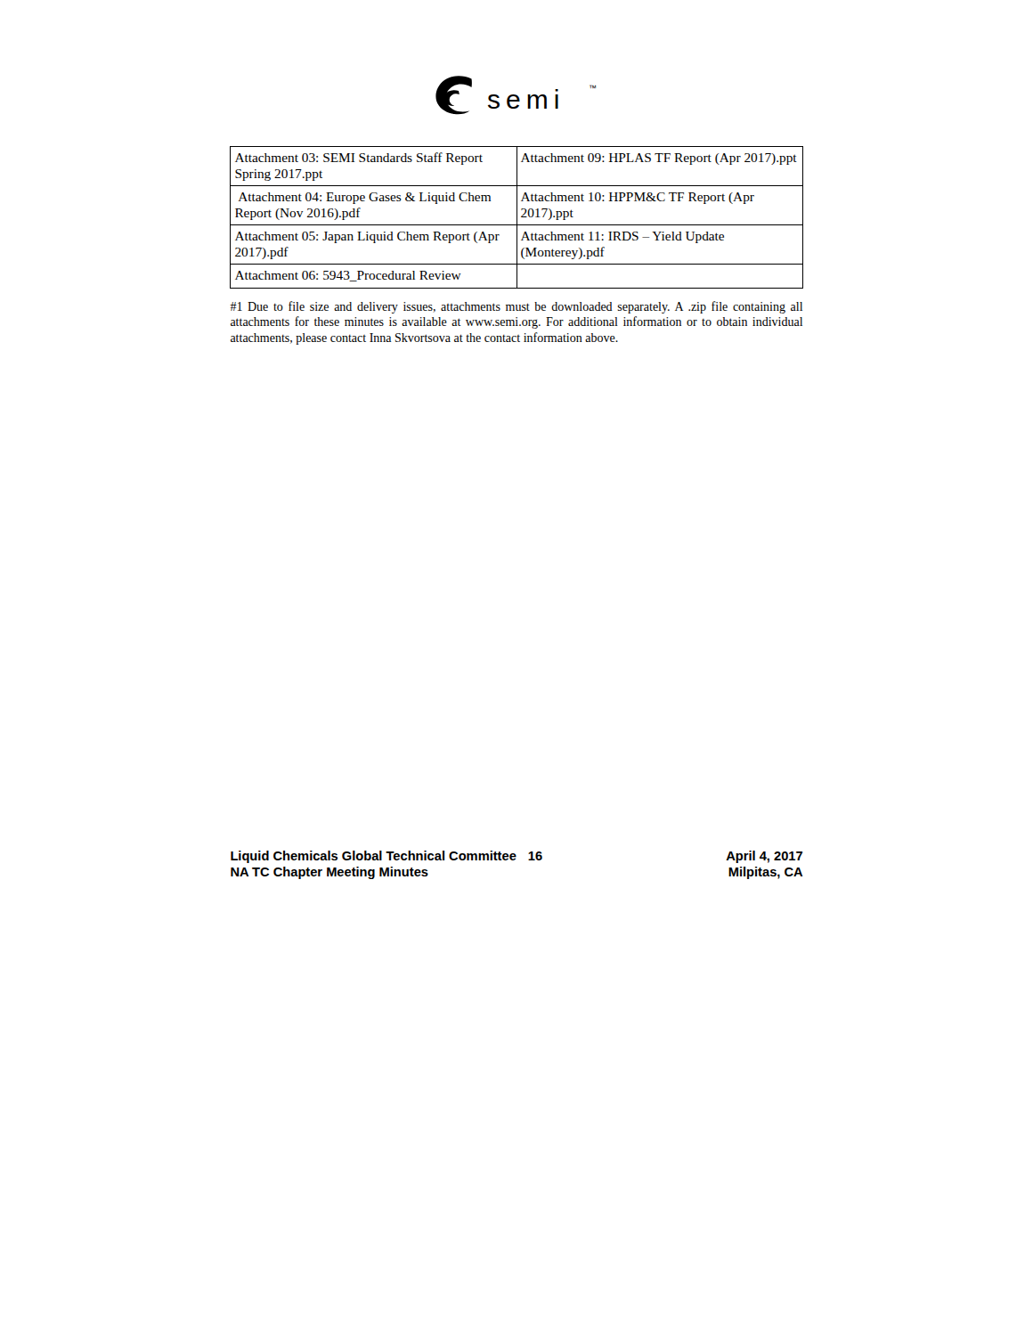semi ™
| Attachment 03: SEMI Standards Staff Report Spring 2017.ppt | Attachment 09: HPLAS TF Report (Apr 2017).ppt |
| Attachment 04: Europe Gases & Liquid Chem Report (Nov 2016).pdf | Attachment 10: HPPM&C TF Report (Apr 2017).ppt |
| Attachment 05: Japan Liquid Chem Report (Apr 2017).pdf | Attachment 11: IRDS – Yield Update (Monterey).pdf |
| Attachment 06: 5943_Procedural Review | |
#1 Due to file size and delivery issues, attachments must be downloaded separately. A .zip file containing all attachments for these minutes is available at www.semi.org. For additional information or to obtain individual attachments, please contact Inna Skvortsova at the contact information above.
Liquid Chemicals Global Technical Committee
16
April 4, 2017
NA TC Chapter Meeting Minutes
Milpitas, CA